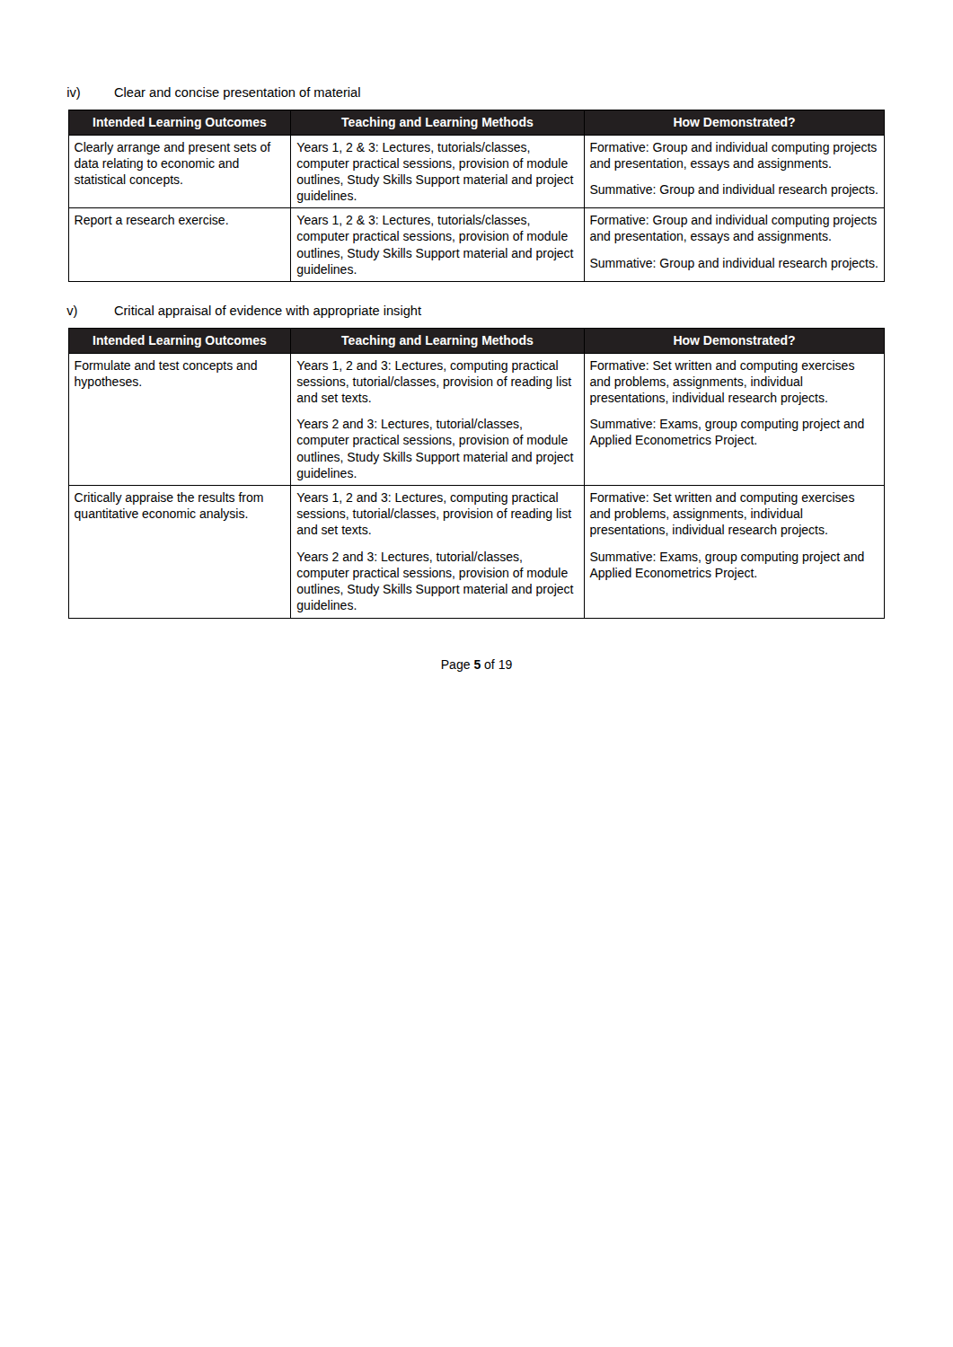iv) Clear and concise presentation of material
| Intended Learning Outcomes | Teaching and Learning Methods | How Demonstrated? |
| --- | --- | --- |
| Clearly arrange and present sets of data relating to economic and statistical concepts. | Years 1, 2 & 3: Lectures, tutorials/classes, computer practical sessions, provision of module outlines, Study Skills Support material and project guidelines. | Formative: Group and individual computing projects and presentation, essays and assignments. Summative: Group and individual research projects. |
| Report a research exercise. | Years 1, 2 & 3: Lectures, tutorials/classes, computer practical sessions, provision of module outlines, Study Skills Support material and project guidelines. | Formative: Group and individual computing projects and presentation, essays and assignments. Summative: Group and individual research projects. |
v) Critical appraisal of evidence with appropriate insight
| Intended Learning Outcomes | Teaching and Learning Methods | How Demonstrated? |
| --- | --- | --- |
| Formulate and test concepts and hypotheses. | Years 1, 2 and 3: Lectures, computing practical sessions, tutorial/classes, provision of reading list and set texts. Years 2 and 3: Lectures, tutorial/classes, computer practical sessions, provision of module outlines, Study Skills Support material and project guidelines. | Formative: Set written and computing exercises and problems, assignments, individual presentations, individual research projects. Summative: Exams, group computing project and Applied Econometrics Project. |
| Critically appraise the results from quantitative economic analysis. | Years 1, 2 and 3: Lectures, computing practical sessions, tutorial/classes, provision of reading list and set texts. Years 2 and 3: Lectures, tutorial/classes, computer practical sessions, provision of module outlines, Study Skills Support material and project guidelines. | Formative: Set written and computing exercises and problems, assignments, individual presentations, individual research projects. Summative: Exams, group computing project and Applied Econometrics Project. |
Page 5 of 19